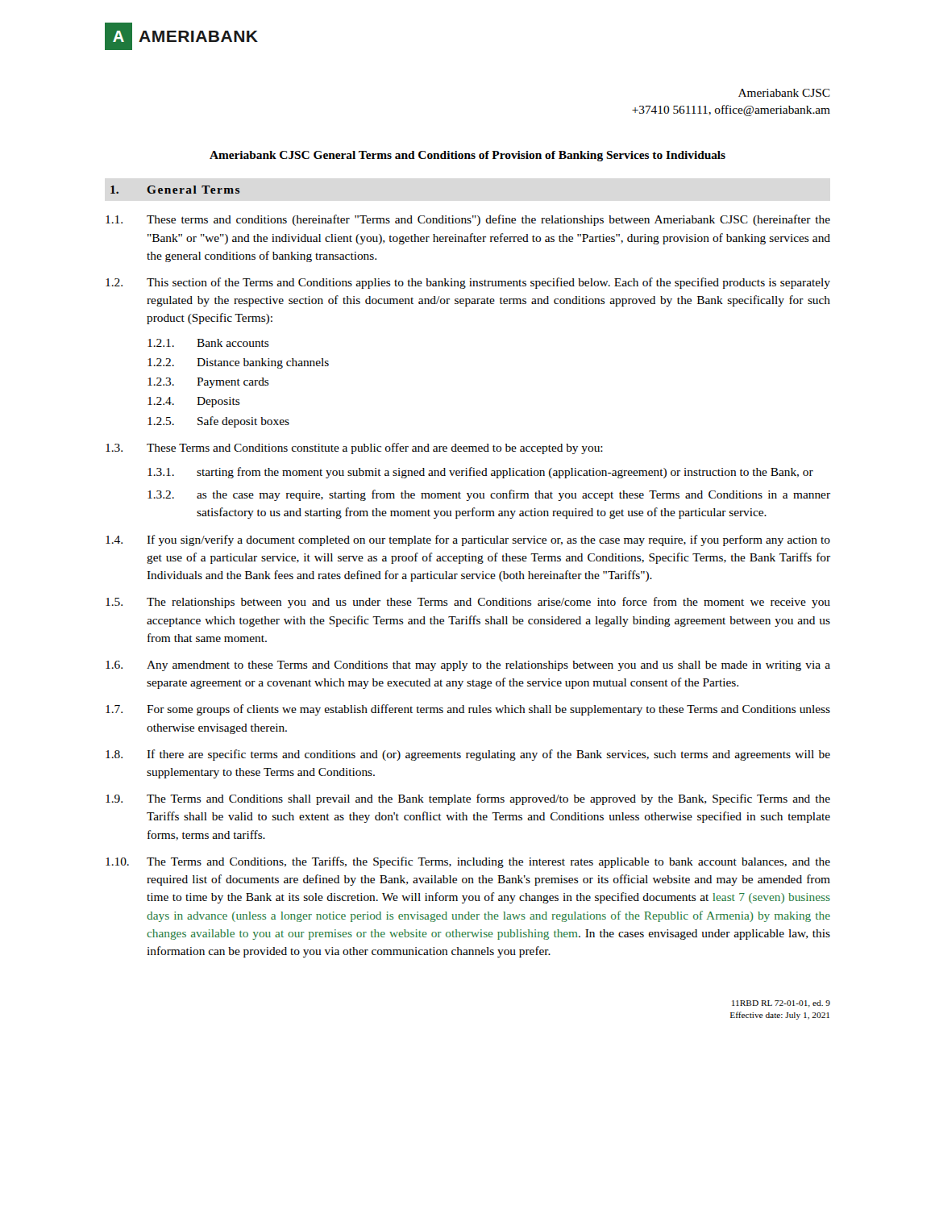A AMERIABANK
Ameriabank CJSC
+37410 561111, office@ameriabank.am
Ameriabank CJSC General Terms and Conditions of Provision of Banking Services to Individuals
1. General Terms
1.1. These terms and conditions (hereinafter "Terms and Conditions") define the relationships between Ameriabank CJSC (hereinafter the "Bank" or "we") and the individual client (you), together hereinafter referred to as the "Parties", during provision of banking services and the general conditions of banking transactions.
1.2. This section of the Terms and Conditions applies to the banking instruments specified below. Each of the specified products is separately regulated by the respective section of this document and/or separate terms and conditions approved by the Bank specifically for such product (Specific Terms):
1.2.1. Bank accounts
1.2.2. Distance banking channels
1.2.3. Payment cards
1.2.4. Deposits
1.2.5. Safe deposit boxes
1.3. These Terms and Conditions constitute a public offer and are deemed to be accepted by you:
1.3.1. starting from the moment you submit a signed and verified application (application-agreement) or instruction to the Bank, or
1.3.2. as the case may require, starting from the moment you confirm that you accept these Terms and Conditions in a manner satisfactory to us and starting from the moment you perform any action required to get use of the particular service.
1.4. If you sign/verify a document completed on our template for a particular service or, as the case may require, if you perform any action to get use of a particular service, it will serve as a proof of accepting of these Terms and Conditions, Specific Terms, the Bank Tariffs for Individuals and the Bank fees and rates defined for a particular service (both hereinafter the "Tariffs").
1.5. The relationships between you and us under these Terms and Conditions arise/come into force from the moment we receive you acceptance which together with the Specific Terms and the Tariffs shall be considered a legally binding agreement between you and us from that same moment.
1.6. Any amendment to these Terms and Conditions that may apply to the relationships between you and us shall be made in writing via a separate agreement or a covenant which may be executed at any stage of the service upon mutual consent of the Parties.
1.7. For some groups of clients we may establish different terms and rules which shall be supplementary to these Terms and Conditions unless otherwise envisaged therein.
1.8. If there are specific terms and conditions and (or) agreements regulating any of the Bank services, such terms and agreements will be supplementary to these Terms and Conditions.
1.9. The Terms and Conditions shall prevail and the Bank template forms approved/to be approved by the Bank, Specific Terms and the Tariffs shall be valid to such extent as they don't conflict with the Terms and Conditions unless otherwise specified in such template forms, terms and tariffs.
1.10. The Terms and Conditions, the Tariffs, the Specific Terms, including the interest rates applicable to bank account balances, and the required list of documents are defined by the Bank, available on the Bank's premises or its official website and may be amended from time to time by the Bank at its sole discretion. We will inform you of any changes in the specified documents at least 7 (seven) business days in advance (unless a longer notice period is envisaged under the laws and regulations of the Republic of Armenia) by making the changes available to you at our premises or the website or otherwise publishing them. In the cases envisaged under applicable law, this information can be provided to you via other communication channels you prefer.
11RBD RL 72-01-01, ed. 9
Effective date: July 1, 2021